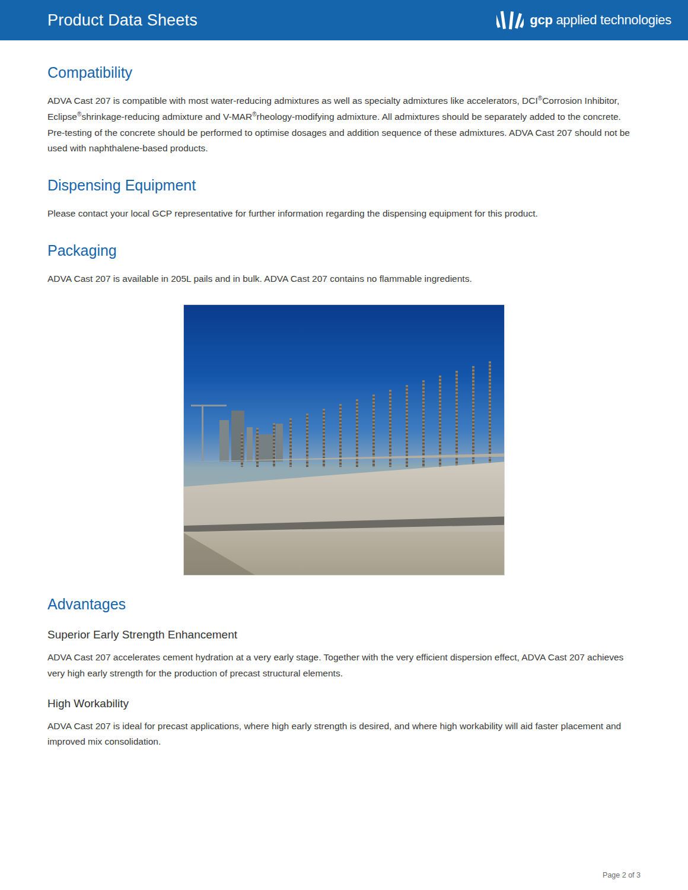Product Data Sheets
gcp applied technologies
Compatibility
ADVA Cast 207 is compatible with most water-reducing admixtures as well as specialty admixtures like accelerators, DCI®Corrosion Inhibitor, Eclipse®shrinkage-reducing admixture and V-MAR®rheology-modifying admixture. All admixtures should be separately added to the concrete. Pre-testing of the concrete should be performed to optimise dosages and addition sequence of these admixtures. ADVA Cast 207 should not be used with naphthalene-based products.
Dispensing Equipment
Please contact your local GCP representative for further information regarding the dispensing equipment for this product.
Packaging
ADVA Cast 207 is available in 205L pails and in bulk. ADVA Cast 207 contains no flammable ingredients.
Advantages
Superior Early Strength Enhancement
ADVA Cast 207 accelerates cement hydration at a very early stage. Together with the very efficient dispersion effect, ADVA Cast 207 achieves very high early strength for the production of precast structural elements.
High Workability
ADVA Cast 207 is ideal for precast applications, where high early strength is desired, and where high workability will aid faster placement and improved mix consolidation.
Page 2 of 3